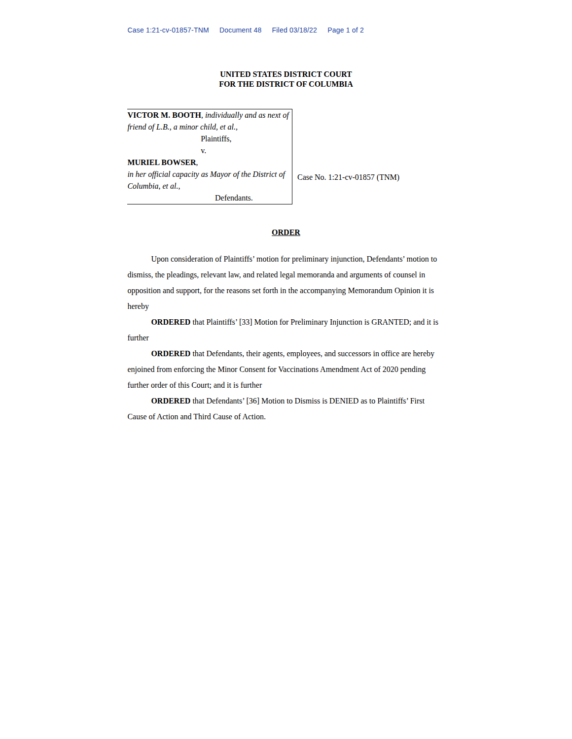Case 1:21-cv-01857-TNM Document 48 Filed 03/18/22 Page 1 of 2
UNITED STATES DISTRICT COURT
FOR THE DISTRICT OF COLUMBIA
| VICTOR M. BOOTH , individually and as next of friend of L.B., a minor child, et al., Plaintiffs, v. MURIEL BOWSER , in her official capacity as Mayor of the District of Columbia , et al. , Defendants. | Case No. 1:21-cv-01857 (TNM) |
ORDER
Upon consideration of Plaintiffs’ motion for preliminary injunction, Defendants’ motion to dismiss, the pleadings, relevant law, and related legal memoranda and arguments of counsel in opposition and support, for the reasons set forth in the accompanying Memorandum Opinion it is hereby
ORDERED that Plaintiffs’ [33] Motion for Preliminary Injunction is GRANTED; and it is further
ORDERED that Defendants, their agents, employees, and successors in office are hereby enjoined from enforcing the Minor Consent for Vaccinations Amendment Act of 2020 pending further order of this Court; and it is further
ORDERED that Defendants’ [36] Motion to Dismiss is DENIED as to Plaintiffs’ First Cause of Action and Third Cause of Action.